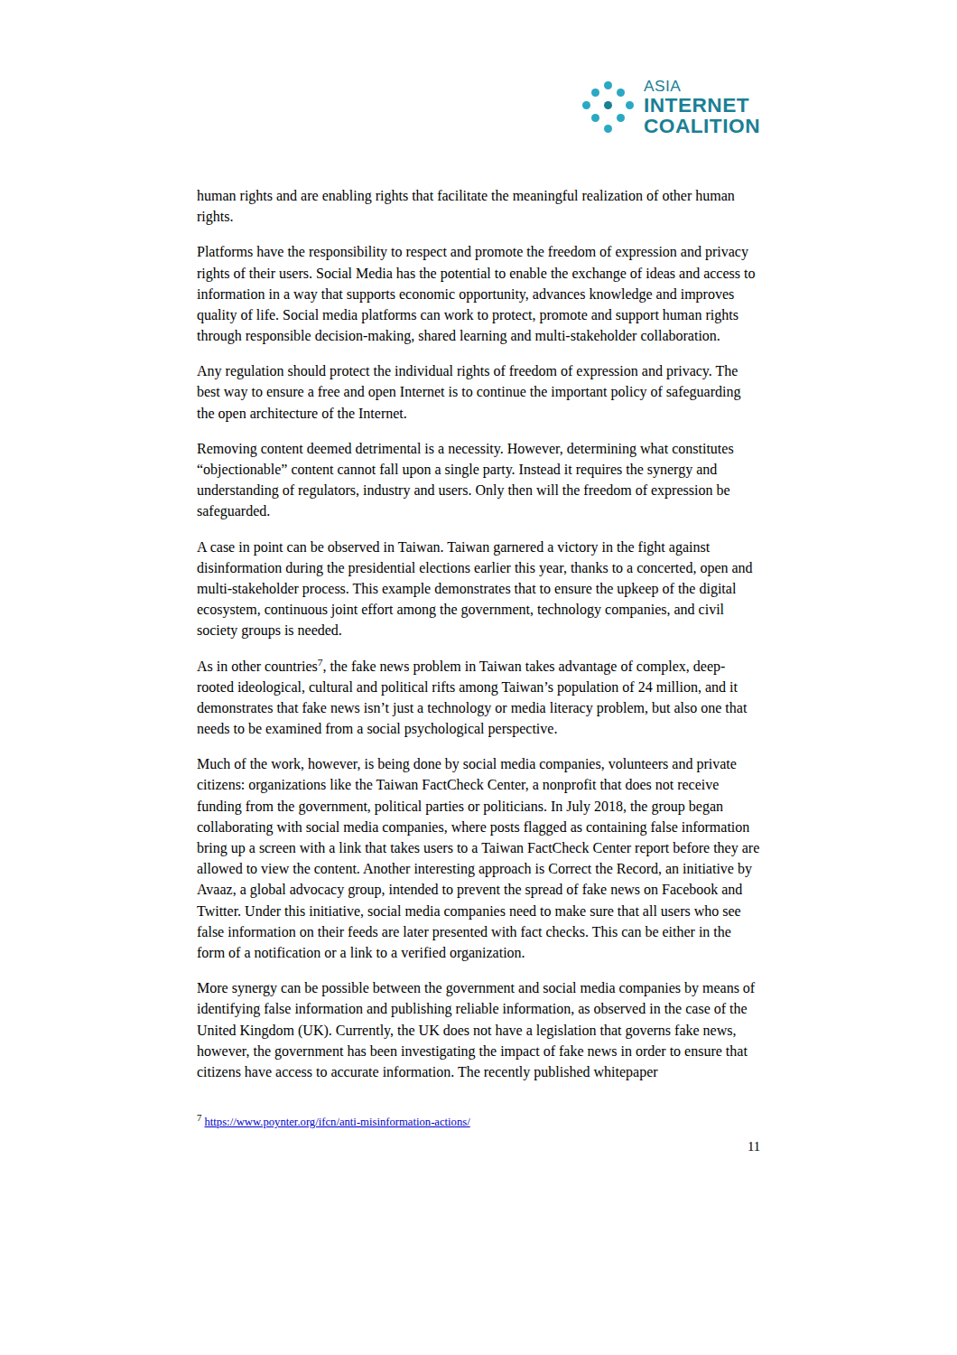ASIA
INTERNET
COALITION
human rights and are enabling rights that facilitate the meaningful realization of other human rights.
Platforms have the responsibility to respect and promote the freedom of expression and privacy rights of their users. Social Media has the potential to enable the exchange of ideas and access to information in a way that supports economic opportunity, advances knowledge and improves quality of life. Social media platforms can work to protect, promote and support human rights through responsible decision-making, shared learning and multi-stakeholder collaboration.
Any regulation should protect the individual rights of freedom of expression and privacy. The best way to ensure a free and open Internet is to continue the important policy of safeguarding the open architecture of the Internet.
Removing content deemed detrimental is a necessity. However, determining what constitutes “objectionable” content cannot fall upon a single party. Instead it requires the synergy and understanding of regulators, industry and users. Only then will the freedom of expression be safeguarded.
A case in point can be observed in Taiwan. Taiwan garnered a victory in the fight against disinformation during the presidential elections earlier this year, thanks to a concerted, open and multi-stakeholder process. This example demonstrates that to ensure the upkeep of the digital ecosystem, continuous joint effort among the government, technology companies, and civil society groups is needed.
As in other countries7, the fake news problem in Taiwan takes advantage of complex, deep-rooted ideological, cultural and political rifts among Taiwan’s population of 24 million, and it demonstrates that fake news isn’t just a technology or media literacy problem, but also one that needs to be examined from a social psychological perspective.
Much of the work, however, is being done by social media companies, volunteers and private citizens: organizations like the Taiwan FactCheck Center, a nonprofit that does not receive funding from the government, political parties or politicians. In July 2018, the group began collaborating with social media companies, where posts flagged as containing false information bring up a screen with a link that takes users to a Taiwan FactCheck Center report before they are allowed to view the content. Another interesting approach is Correct the Record, an initiative by Avaaz, a global advocacy group, intended to prevent the spread of fake news on Facebook and Twitter. Under this initiative, social media companies need to make sure that all users who see false information on their feeds are later presented with fact checks. This can be either in the form of a notification or a link to a verified organization.
More synergy can be possible between the government and social media companies by means of identifying false information and publishing reliable information, as observed in the case of the United Kingdom (UK). Currently, the UK does not have a legislation that governs fake news, however, the government has been investigating the impact of fake news in order to ensure that citizens have access to accurate information. The recently published whitepaper
7 https://www.poynter.org/ifcn/anti-misinformation-actions/
11